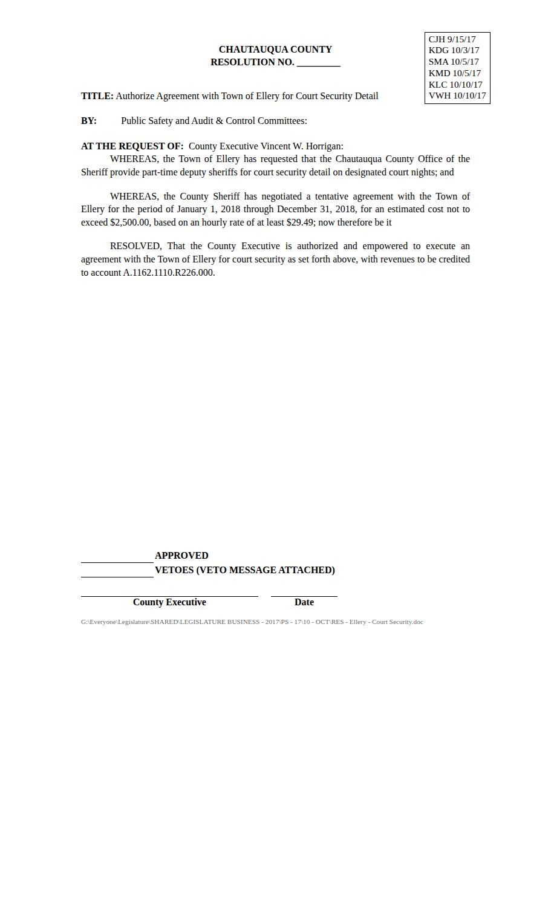CJH 9/15/17
KDG 10/3/17
SMA 10/5/17
KMD 10/5/17
KLC 10/10/17
VWH 10/10/17
CHAUTAUQUA COUNTY
RESOLUTION NO. _________
TITLE: Authorize Agreement with Town of Ellery for Court Security Detail
BY: Public Safety and Audit & Control Committees:
AT THE REQUEST OF: County Executive Vincent W. Horrigan:
WHEREAS, the Town of Ellery has requested that the Chautauqua County Office of the Sheriff provide part-time deputy sheriffs for court security detail on designated court nights; and
WHEREAS, the County Sheriff has negotiated a tentative agreement with the Town of Ellery for the period of January 1, 2018 through December 31, 2018, for an estimated cost not to exceed $2,500.00, based on an hourly rate of at least $29.49; now therefore be it
RESOLVED, That the County Executive is authorized and empowered to execute an agreement with the Town of Ellery for court security as set forth above, with revenues to be credited to account A.1162.1110.R226.000.
APPROVED
VETOES (VETO MESSAGE ATTACHED)
County Executive Date
G:\Everyone\Legislature\SHARED\LEGISLATURE BUSINESS - 2017\PS - 17\10 - OCT\RES - Ellery - Court Security.doc